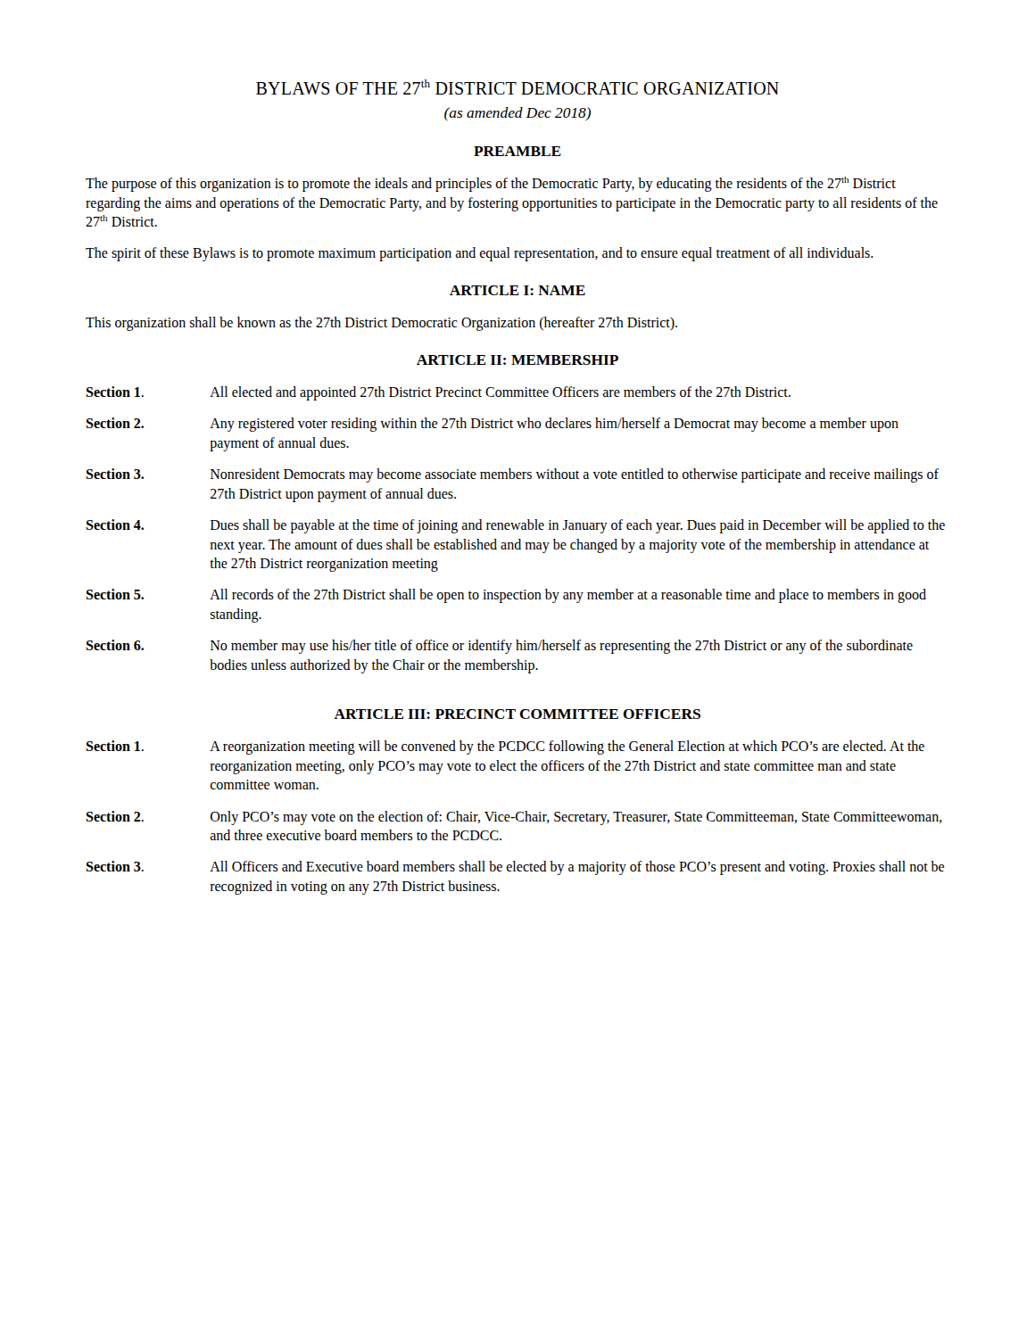BYLAWS OF THE 27th DISTRICT DEMOCRATIC ORGANIZATION
(as amended Dec 2018)
PREAMBLE
The purpose of this organization is to promote the ideals and principles of the Democratic Party, by educating the residents of the 27th District regarding the aims and operations of the Democratic Party, and by fostering opportunities to participate in the Democratic party to all residents of the 27th District.
The spirit of these Bylaws is to promote maximum participation and equal representation, and to ensure equal treatment of all individuals.
ARTICLE I: NAME
This organization shall be known as the 27th District Democratic Organization (hereafter 27th District).
ARTICLE II: MEMBERSHIP
| Section 1 . | All elected and appointed 27th District Precinct Committee Officers are members of the 27th District. |
| Section 2. | Any registered voter residing within the 27th District who declares him/herself a Democrat may become a member upon payment of annual dues. |
| Section 3. | Nonresident Democrats may become associate members without a vote entitled to otherwise participate and receive mailings of 27th District upon payment of annual dues. |
| Section 4. | Dues shall be payable at the time of joining and renewable in January of each year. Dues paid in December will be applied to the next year. The amount of dues shall be established and may be changed by a majority vote of the membership in attendance at the 27th District reorganization meeting |
| Section 5. | All records of the 27th District shall be open to inspection by any member at a reasonable time and place to members in good standing. |
| Section 6. | No member may use his/her title of office or identify him/herself as representing the 27th District or any of the subordinate bodies unless authorized by the Chair or the membership. |
ARTICLE III: PRECINCT COMMITTEE OFFICERS
| Section 1 . | A reorganization meeting will be convened by the PCDCC following the General Election at which PCO’s are elected. At the reorganization meeting, only PCO’s may vote to elect the officers of the 27th District and state committee man and state committee woman. |
| Section 2 . | Only PCO’s may vote on the election of: Chair, Vice-Chair, Secretary, Treasurer, State Committeeman, State Committeewoman, and three executive board members to the PCDCC. |
| Section 3 . | All Officers and Executive board members shall be elected by a majority of those PCO’s present and voting. Proxies shall not be recognized in voting on any 27th District business. |